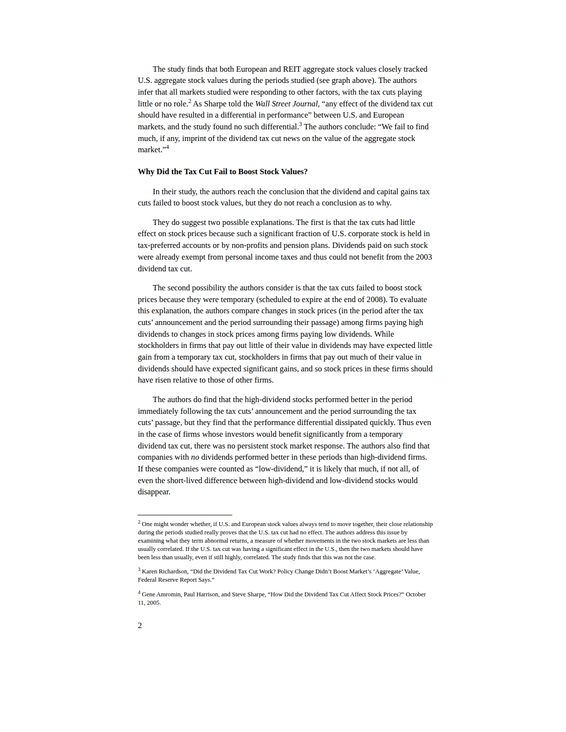The study finds that both European and REIT aggregate stock values closely tracked U.S. aggregate stock values during the periods studied (see graph above). The authors infer that all markets studied were responding to other factors, with the tax cuts playing little or no role.2 As Sharpe told the Wall Street Journal, “any effect of the dividend tax cut should have resulted in a differential in performance” between U.S. and European markets, and the study found no such differential.3 The authors conclude: “We fail to find much, if any, imprint of the dividend tax cut news on the value of the aggregate stock market.”4
Why Did the Tax Cut Fail to Boost Stock Values?
In their study, the authors reach the conclusion that the dividend and capital gains tax cuts failed to boost stock values, but they do not reach a conclusion as to why.
They do suggest two possible explanations. The first is that the tax cuts had little effect on stock prices because such a significant fraction of U.S. corporate stock is held in tax-preferred accounts or by non-profits and pension plans. Dividends paid on such stock were already exempt from personal income taxes and thus could not benefit from the 2003 dividend tax cut.
The second possibility the authors consider is that the tax cuts failed to boost stock prices because they were temporary (scheduled to expire at the end of 2008). To evaluate this explanation, the authors compare changes in stock prices (in the period after the tax cuts’ announcement and the period surrounding their passage) among firms paying high dividends to changes in stock prices among firms paying low dividends. While stockholders in firms that pay out little of their value in dividends may have expected little gain from a temporary tax cut, stockholders in firms that pay out much of their value in dividends should have expected significant gains, and so stock prices in these firms should have risen relative to those of other firms.
The authors do find that the high-dividend stocks performed better in the period immediately following the tax cuts’ announcement and the period surrounding the tax cuts’ passage, but they find that the performance differential dissipated quickly. Thus even in the case of firms whose investors would benefit significantly from a temporary dividend tax cut, there was no persistent stock market response. The authors also find that companies with no dividends performed better in these periods than high-dividend firms. If these companies were counted as “low-dividend,” it is likely that much, if not all, of even the short-lived difference between high-dividend and low-dividend stocks would disappear.
2 One might wonder whether, if U.S. and European stock values always tend to move together, their close relationship during the periods studied really proves that the U.S. tax cut had no effect. The authors address this issue by examining what they term abnormal returns, a measure of whether movements in the two stock markets are less than usually correlated. If the U.S. tax cut was having a significant effect in the U.S., then the two markets should have been less than usually, even if still highly, correlated. The study finds that this was not the case.
3 Karen Richardson, “Did the Dividend Tax Cut Work? Policy Change Didn’t Boost Market’s ‘Aggregate’ Value, Federal Reserve Report Says.”
4 Gene Amromin, Paul Harrison, and Steve Sharpe, “How Did the Dividend Tax Cut Affect Stock Prices?” October 11, 2005.
2